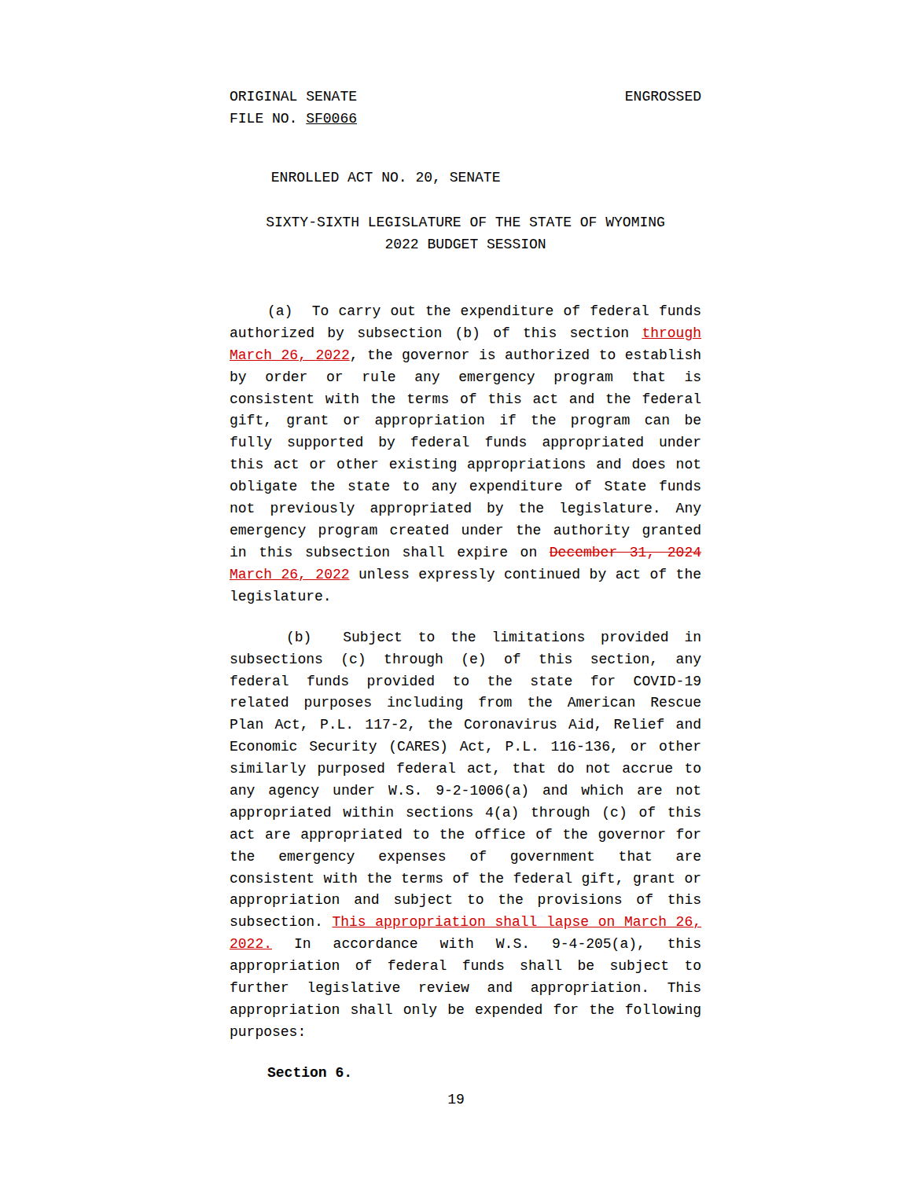ORIGINAL SENATE FILE NO. SF0066
ENGROSSED
ENROLLED ACT NO. 20, SENATE
SIXTY-SIXTH LEGISLATURE OF THE STATE OF WYOMING
2022 BUDGET SESSION
(a) To carry out the expenditure of federal funds authorized by subsection (b) of this section through March 26, 2022, the governor is authorized to establish by order or rule any emergency program that is consistent with the terms of this act and the federal gift, grant or appropriation if the program can be fully supported by federal funds appropriated under this act or other existing appropriations and does not obligate the state to any expenditure of State funds not previously appropriated by the legislature. Any emergency program created under the authority granted in this subsection shall expire on December 31, 2024 March 26, 2022 unless expressly continued by act of the legislature.
(b) Subject to the limitations provided in subsections (c) through (e) of this section, any federal funds provided to the state for COVID-19 related purposes including from the American Rescue Plan Act, P.L. 117-2, the Coronavirus Aid, Relief and Economic Security (CARES) Act, P.L. 116-136, or other similarly purposed federal act, that do not accrue to any agency under W.S. 9-2-1006(a) and which are not appropriated within sections 4(a) through (c) of this act are appropriated to the office of the governor for the emergency expenses of government that are consistent with the terms of the federal gift, grant or appropriation and subject to the provisions of this subsection. This appropriation shall lapse on March 26, 2022. In accordance with W.S. 9-4-205(a), this appropriation of federal funds shall be subject to further legislative review and appropriation. This appropriation shall only be expended for the following purposes:
Section 6.
19